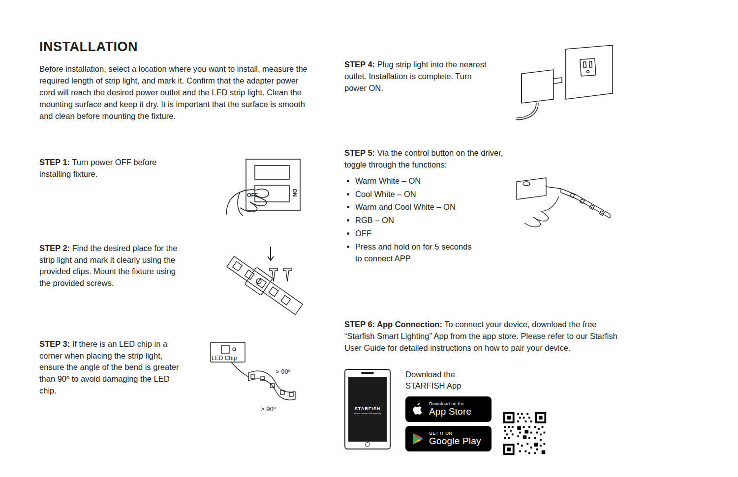INSTALLATION
Before installation, select a location where you want to install, measure the required length of strip light, and mark it. Confirm that the adapter power cord will reach the desired power outlet and the LED strip light. Clean the mounting surface and keep it dry. It is important that the surface is smooth and clean before mounting the fixture.
STEP 1: Turn power OFF before installing fixture.
OFF ON
STEP 2: Find the desired place for the strip light and mark it clearly using the provided clips. Mount the fixture using the provided screws.
STEP 3: If there is an LED chip in a corner when placing the strip light, ensure the angle of the bend is greater than 90º to avoid damaging the LED chip.
LED Chip > 90º > 90º
STEP 4: Plug strip light into the nearest outlet. Installation is complete. Turn power ON.
STEP 5: Via the control button on the driver, toggle through the functions:
Warm White – ON
Cool White – ON
Warm and Cool White – ON
RGB – ON
OFF
Press and hold on for 5 secondsto connect APP
STEP 6: App Connection: To connect your device, download the free “Starfish Smart Lighting” App from the app store. Please refer to our Starfish User Guide for detailed instructions on how to pair your device.
STARFISHsmart connected lighting
Download the
STARFISH App
Download on the
App Store
GET IT ON
Google Play